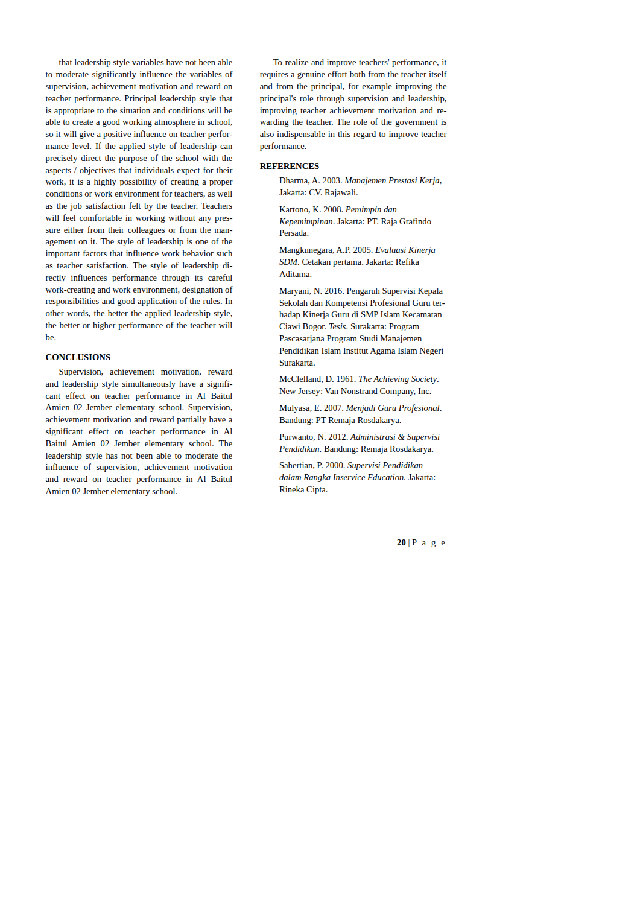that leadership style variables have not been able to moderate significantly influence the variables of supervision, achievement motivation and reward on teacher performance. Principal leadership style that is appropriate to the situation and conditions will be able to create a good working atmosphere in school, so it will give a positive influence on teacher performance level. If the applied style of leadership can precisely direct the purpose of the school with the aspects / objectives that individuals expect for their work, it is a highly possibility of creating a proper conditions or work environment for teachers, as well as the job satisfaction felt by the teacher. Teachers will feel comfortable in working without any pressure either from their colleagues or from the management on it. The style of leadership is one of the important factors that influence work behavior such as teacher satisfaction. The style of leadership directly influences performance through its careful work-creating and work environment, designation of responsibilities and good application of the rules. In other words, the better the applied leadership style, the better or higher performance of the teacher will be.
CONCLUSIONS
Supervision, achievement motivation, reward and leadership style simultaneously have a significant effect on teacher performance in Al Baitul Amien 02 Jember elementary school. Supervision, achievement motivation and reward partially have a significant effect on teacher performance in Al Baitul Amien 02 Jember elementary school. The leadership style has not been able to moderate the influence of supervision, achievement motivation and reward on teacher performance in Al Baitul Amien 02 Jember elementary school.
To realize and improve teachers' performance, it requires a genuine effort both from the teacher itself and from the principal, for example improving the principal's role through supervision and leadership, improving teacher achievement motivation and rewarding the teacher. The role of the government is also indispensable in this regard to improve teacher performance.
REFERENCES
Dharma, A. 2003. Manajemen Prestasi Kerja, Jakarta: CV. Rajawali.
Kartono, K. 2008. Pemimpin dan Kepemimpinan. Jakarta: PT. Raja Grafindo Persada.
Mangkunegara, A.P. 2005. Evaluasi Kinerja SDM. Cetakan pertama. Jakarta: Refika Aditama.
Maryani, N. 2016. Pengaruh Supervisi Kepala Sekolah dan Kompetensi Profesional Guru terhadap Kinerja Guru di SMP Islam Kecamatan Ciawi Bogor. Tesis. Surakarta: Program Pascasarjana Program Studi Manajemen Pendidikan Islam Institut Agama Islam Negeri Surakarta.
McClelland, D. 1961. The Achieving Society. New Jersey: Van Nonstrand Company, Inc.
Mulyasa, E. 2007. Menjadi Guru Profesional. Bandung: PT Remaja Rosdakarya.
Purwanto, N. 2012. Administrasi & Supervisi Pendidikan. Bandung: Remaja Rosdakarya.
Sahertian, P. 2000. Supervisi Pendidikan dalam Rangka Inservice Education. Jakarta: Rineka Cipta.
20|P a g e